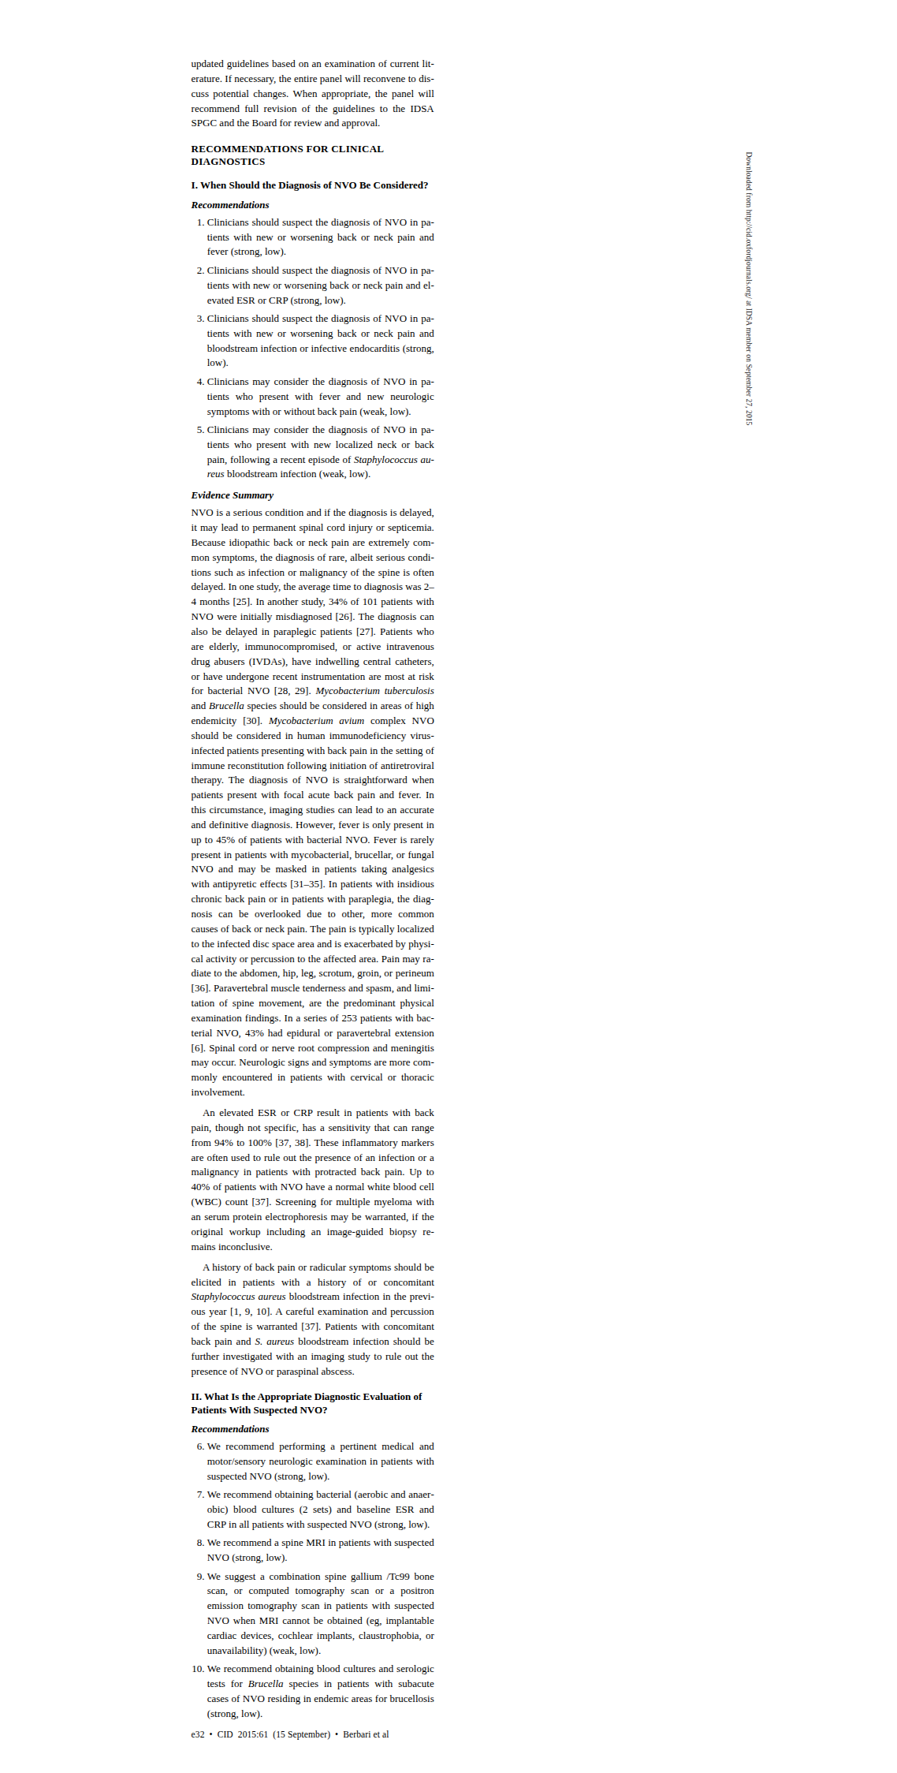updated guidelines based on an examination of current literature. If necessary, the entire panel will reconvene to discuss potential changes. When appropriate, the panel will recommend full revision of the guidelines to the IDSA SPGC and the Board for review and approval.
Recommendations for Clinical Diagnostics
I. When Should the Diagnosis of NVO Be Considered?
Recommendations
Clinicians should suspect the diagnosis of NVO in patients with new or worsening back or neck pain and fever (strong, low).
Clinicians should suspect the diagnosis of NVO in patients with new or worsening back or neck pain and elevated ESR or CRP (strong, low).
Clinicians should suspect the diagnosis of NVO in patients with new or worsening back or neck pain and bloodstream infection or infective endocarditis (strong, low).
Clinicians may consider the diagnosis of NVO in patients who present with fever and new neurologic symptoms with or without back pain (weak, low).
Clinicians may consider the diagnosis of NVO in patients who present with new localized neck or back pain, following a recent episode of Staphylococcus aureus bloodstream infection (weak, low).
Evidence Summary
NVO is a serious condition and if the diagnosis is delayed, it may lead to permanent spinal cord injury or septicemia. Because idiopathic back or neck pain are extremely common symptoms, the diagnosis of rare, albeit serious conditions such as infection or malignancy of the spine is often delayed. In one study, the average time to diagnosis was 2–4 months [25]. In another study, 34% of 101 patients with NVO were initially misdiagnosed [26]. The diagnosis can also be delayed in paraplegic patients [27]. Patients who are elderly, immunocompromised, or active intravenous drug abusers (IVDAs), have indwelling central catheters, or have undergone recent instrumentation are most at risk for bacterial NVO [28, 29]. Mycobacterium tuberculosis and Brucella species should be considered in areas of high endemicity [30]. Mycobacterium avium complex NVO should be considered in human immunodeficiency virus-infected patients presenting with back pain in the setting of immune reconstitution following initiation of antiretroviral therapy. The diagnosis of NVO is straightforward when patients present with focal acute back pain and fever. In this circumstance, imaging studies can lead to an accurate and definitive diagnosis. However, fever is only present in up to 45% of patients with bacterial NVO. Fever is rarely present in patients with mycobacterial, brucellar, or fungal NVO and may be masked in patients taking analgesics with antipyretic effects [31–35]. In patients with insidious chronic back pain or in patients with paraplegia, the diagnosis can be overlooked due to other, more common causes of back or neck pain. The pain is typically localized to the infected disc space area and is exacerbated by physical activity or percussion to the affected area. Pain may radiate to the abdomen, hip, leg, scrotum, groin, or perineum [36]. Paravertebral muscle tenderness and spasm, and limitation of spine movement, are the predominant physical examination findings. In a series of 253 patients with bacterial NVO, 43% had epidural or paravertebral extension [6]. Spinal cord or nerve root compression and meningitis may occur. Neurologic signs and symptoms are more commonly encountered in patients with cervical or thoracic involvement.
An elevated ESR or CRP result in patients with back pain, though not specific, has a sensitivity that can range from 94% to 100% [37, 38]. These inflammatory markers are often used to rule out the presence of an infection or a malignancy in patients with protracted back pain. Up to 40% of patients with NVO have a normal white blood cell (WBC) count [37]. Screening for multiple myeloma with an serum protein electrophoresis may be warranted, if the original workup including an image-guided biopsy remains inconclusive.
A history of back pain or radicular symptoms should be elicited in patients with a history of or concomitant Staphylococcus aureus bloodstream infection in the previous year [1, 9, 10]. A careful examination and percussion of the spine is warranted [37]. Patients with concomitant back pain and S. aureus bloodstream infection should be further investigated with an imaging study to rule out the presence of NVO or paraspinal abscess.
II. What Is the Appropriate Diagnostic Evaluation of Patients With Suspected NVO?
Recommendations
We recommend performing a pertinent medical and motor/sensory neurologic examination in patients with suspected NVO (strong, low).
We recommend obtaining bacterial (aerobic and anaerobic) blood cultures (2 sets) and baseline ESR and CRP in all patients with suspected NVO (strong, low).
We recommend a spine MRI in patients with suspected NVO (strong, low).
We suggest a combination spine gallium /Tc99 bone scan, or computed tomography scan or a positron emission tomography scan in patients with suspected NVO when MRI cannot be obtained (eg, implantable cardiac devices, cochlear implants, claustrophobia, or unavailability) (weak, low).
We recommend obtaining blood cultures and serologic tests for Brucella species in patients with subacute cases of NVO residing in endemic areas for brucellosis (strong, low).
e32 • CID 2015:61 (15 September) • Berbari et al
Downloaded from http://cid.oxfordjournals.org/ at IDSA member on September 27, 2015